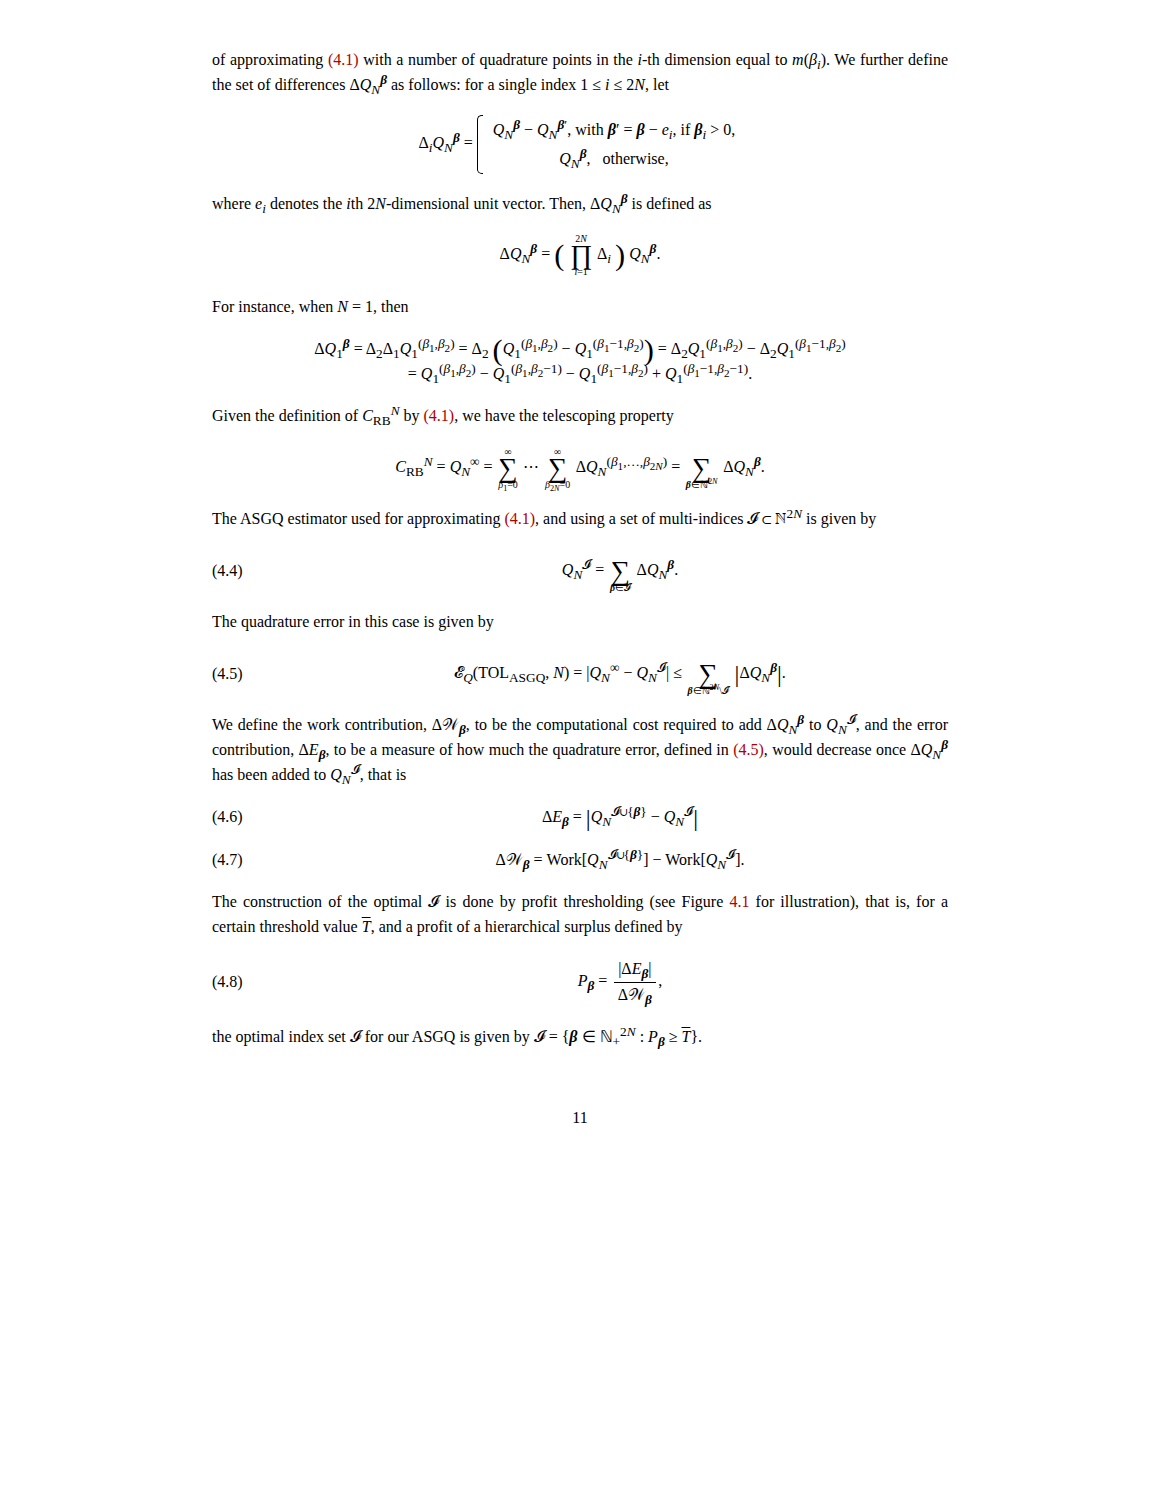of approximating (4.1) with a number of quadrature points in the i-th dimension equal to m(βi). We further define the set of differences ΔQNβ as follows: for a single index 1 ≤ i ≤ 2N, let
ΔiQNβ =
| Q N β − Q N β ′ , with β ′ = β − e i , if β i > 0, |
| Q N β , otherwise, |
where ei denotes the ith 2N-dimensional unit vector. Then, ΔQNβ is defined as
ΔQNβ = ( 2N ∏ i=1 Δi ) QNβ.
For instance, when N = 1, then
ΔQ1β = Δ2Δ1Q1(β1,β2) = Δ2 (Q1(β1,β2) − Q1(β1−1,β2)) = Δ2Q1(β1,β2) − Δ2Q1(β1−1,β2)
= Q1(β1,β2) − Q1(β1,β2−1) − Q1(β1−1,β2) + Q1(β1−1,β2−1).
Given the definition of CRBN by (4.1), we have the telescoping property
CRBN = QN∞ = ∞ ∑ β1=0 ⋯ ∞ ∑ β2N=0 ΔQN(β1,…,β2N) = ∑ β∈ℕ2N ΔQNβ.
The ASGQ estimator used for approximating (4.1), and using a set of multi-indices 𝓘 ⊂ ℕ2N is given by
(4.4) QN𝓘 = ∑ β∈𝓘 ΔQNβ.
The quadrature error in this case is given by
(4.5) 𝓔Q(TOLASGQ, N) = |QN∞ − QN𝓘| ≤ ∑ β∈ℕ2N\𝓘 |ΔQNβ|.
We define the work contribution, Δ𝒲β, to be the computational cost required to add ΔQNβ to QN𝓘, and the error contribution, ΔEβ, to be a measure of how much the quadrature error, defined in (4.5), would decrease once ΔQNβ has been added to QN𝓘, that is
(4.6) ΔEβ = |QN𝓘∪{β} − QN𝓘|
(4.7) Δ𝒲β = Work[QN𝓘∪{β}] − Work[QN𝓘].
The construction of the optimal 𝓘 is done by profit thresholding (see Figure 4.1 for illustration), that is, for a certain threshold value T, and a profit of a hierarchical surplus defined by
(4.8) Pβ = |ΔEβ| Δ𝒲β ,
the optimal index set 𝓘 for our ASGQ is given by 𝓘 = {β ∈ ℕ+2N : Pβ ≥ T}.
11